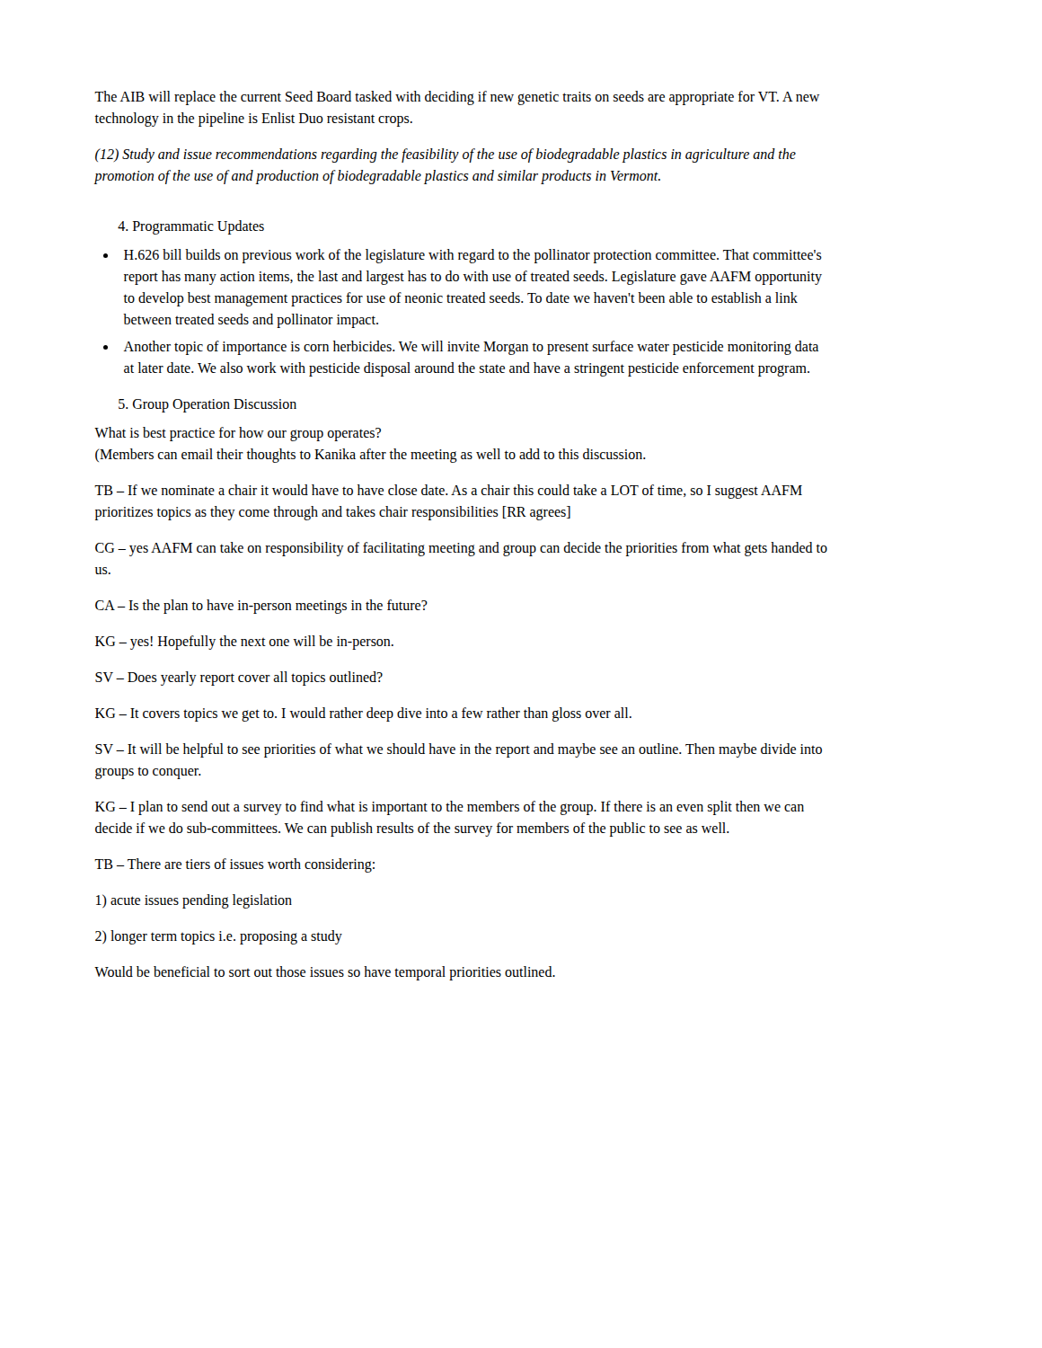The AIB will replace the current Seed Board tasked with deciding if new genetic traits on seeds are appropriate for VT. A new technology in the pipeline is Enlist Duo resistant crops.
(12) Study and issue recommendations regarding the feasibility of the use of biodegradable plastics in agriculture and the promotion of the use of and production of biodegradable plastics and similar products in Vermont.
Programmatic Updates
H.626 bill builds on previous work of the legislature with regard to the pollinator protection committee. That committee's report has many action items, the last and largest has to do with use of treated seeds. Legislature gave AAFM opportunity to develop best management practices for use of neonic treated seeds. To date we haven't been able to establish a link between treated seeds and pollinator impact.
Another topic of importance is corn herbicides. We will invite Morgan to present surface water pesticide monitoring data at later date. We also work with pesticide disposal around the state and have a stringent pesticide enforcement program.
Group Operation Discussion
What is best practice for how our group operates?
(Members can email their thoughts to Kanika after the meeting as well to add to this discussion.
TB – If we nominate a chair it would have to have close date. As a chair this could take a LOT of time, so I suggest AAFM prioritizes topics as they come through and takes chair responsibilities [RR agrees]
CG – yes AAFM can take on responsibility of facilitating meeting and group can decide the priorities from what gets handed to us.
CA – Is the plan to have in-person meetings in the future?
KG – yes! Hopefully the next one will be in-person.
SV – Does yearly report cover all topics outlined?
KG – It covers topics we get to. I would rather deep dive into a few rather than gloss over all.
SV – It will be helpful to see priorities of what we should have in the report and maybe see an outline. Then maybe divide into groups to conquer.
KG – I plan to send out a survey to find what is important to the members of the group. If there is an even split then we can decide if we do sub-committees. We can publish results of the survey for members of the public to see as well.
TB – There are tiers of issues worth considering:
1) acute issues pending legislation
2) longer term topics i.e. proposing a study
Would be beneficial to sort out those issues so have temporal priorities outlined.